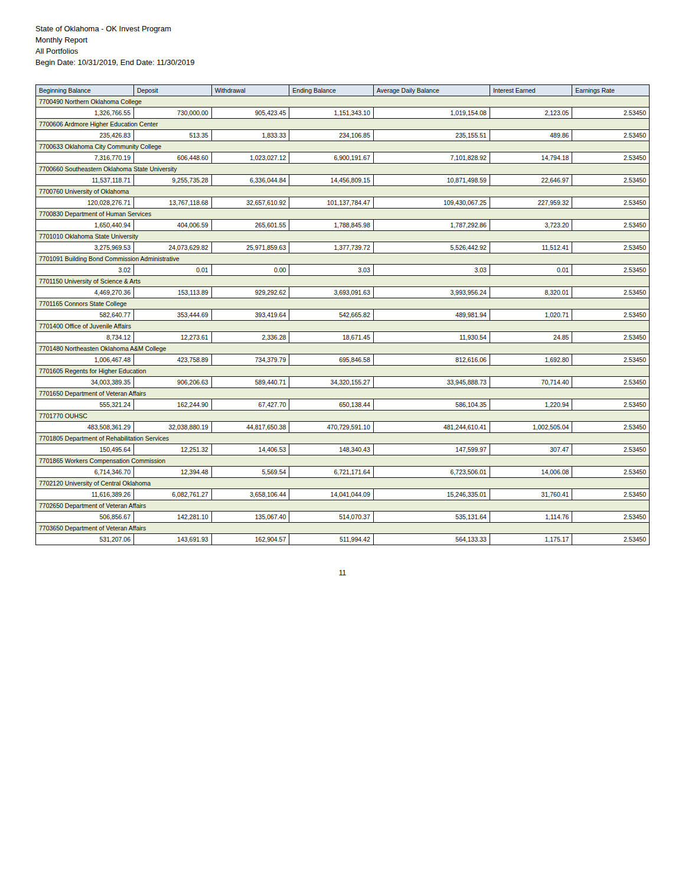State of Oklahoma - OK Invest Program
Monthly Report
All Portfolios
Begin Date: 10/31/2019, End Date: 11/30/2019
| Beginning Balance | Deposit | Withdrawal | Ending Balance | Average Daily Balance | Interest Earned | Earnings Rate |
| --- | --- | --- | --- | --- | --- | --- |
| 7700490 Northern Oklahoma College |
| 1,326,766.55 | 730,000.00 | 905,423.45 | 1,151,343.10 | 1,019,154.08 | 2,123.05 | 2.53450 |
| 7700606 Ardmore Higher Education Center |
| 235,426.83 | 513.35 | 1,833.33 | 234,106.85 | 235,155.51 | 489.86 | 2.53450 |
| 7700633 Oklahoma City Community College |
| 7,316,770.19 | 606,448.60 | 1,023,027.12 | 6,900,191.67 | 7,101,828.92 | 14,794.18 | 2.53450 |
| 7700660 Southeastern Oklahoma State University |
| 11,537,118.71 | 9,255,735.28 | 6,336,044.84 | 14,456,809.15 | 10,871,498.59 | 22,646.97 | 2.53450 |
| 7700760 University of Oklahoma |
| 120,028,276.71 | 13,767,118.68 | 32,657,610.92 | 101,137,784.47 | 109,430,067.25 | 227,959.32 | 2.53450 |
| 7700830 Department of Human Services |
| 1,650,440.94 | 404,006.59 | 265,601.55 | 1,788,845.98 | 1,787,292.86 | 3,723.20 | 2.53450 |
| 7701010 Oklahoma State University |
| 3,275,969.53 | 24,073,629.82 | 25,971,859.63 | 1,377,739.72 | 5,526,442.92 | 11,512.41 | 2.53450 |
| 7701091 Building Bond Commission Administrative |
| 3.02 | 0.01 | 0.00 | 3.03 | 3.03 | 0.01 | 2.53450 |
| 7701150 University of Science & Arts |
| 4,469,270.36 | 153,113.89 | 929,292.62 | 3,693,091.63 | 3,993,956.24 | 8,320.01 | 2.53450 |
| 7701165 Connors State College |
| 582,640.77 | 353,444.69 | 393,419.64 | 542,665.82 | 489,981.94 | 1,020.71 | 2.53450 |
| 7701400 Office of Juvenile Affairs |
| 8,734.12 | 12,273.61 | 2,336.28 | 18,671.45 | 11,930.54 | 24.85 | 2.53450 |
| 7701480 Northeasten Oklahoma A&M College |
| 1,006,467.48 | 423,758.89 | 734,379.79 | 695,846.58 | 812,616.06 | 1,692.80 | 2.53450 |
| 7701605 Regents for Higher Education |
| 34,003,389.35 | 906,206.63 | 589,440.71 | 34,320,155.27 | 33,945,888.73 | 70,714.40 | 2.53450 |
| 7701650 Department of Veteran Affairs |
| 555,321.24 | 162,244.90 | 67,427.70 | 650,138.44 | 586,104.35 | 1,220.94 | 2.53450 |
| 7701770 OUHSC |
| 483,508,361.29 | 32,038,880.19 | 44,817,650.38 | 470,729,591.10 | 481,244,610.41 | 1,002,505.04 | 2.53450 |
| 7701805 Department of Rehabilitation Services |
| 150,495.64 | 12,251.32 | 14,406.53 | 148,340.43 | 147,599.97 | 307.47 | 2.53450 |
| 7701865 Workers Compensation Commission |
| 6,714,346.70 | 12,394.48 | 5,569.54 | 6,721,171.64 | 6,723,506.01 | 14,006.08 | 2.53450 |
| 7702120 University of Central Oklahoma |
| 11,616,389.26 | 6,082,761.27 | 3,658,106.44 | 14,041,044.09 | 15,246,335.01 | 31,760.41 | 2.53450 |
| 7702650 Department of Veteran Affairs |
| 506,856.67 | 142,281.10 | 135,067.40 | 514,070.37 | 535,131.64 | 1,114.76 | 2.53450 |
| 7703650 Department of Veteran Affairs |
| 531,207.06 | 143,691.93 | 162,904.57 | 511,994.42 | 564,133.33 | 1,175.17 | 2.53450 |
11